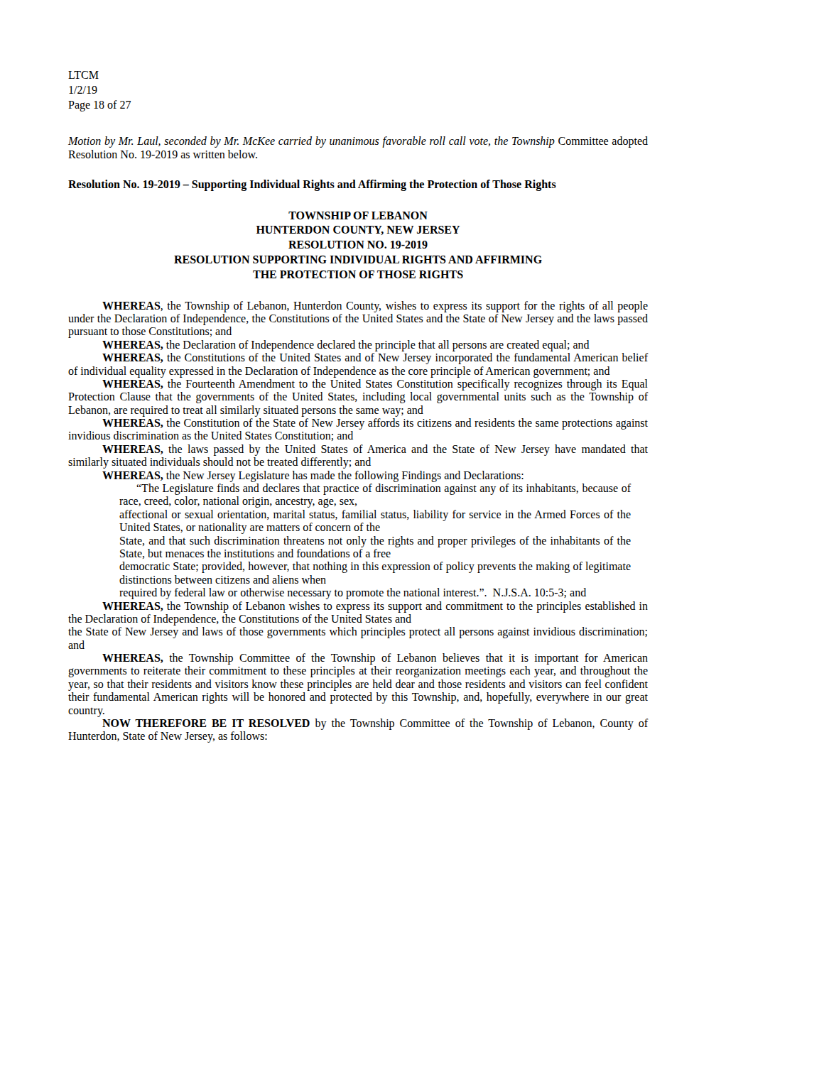LTCM
1/2/19
Page 18 of 27
Motion by Mr. Laul, seconded by Mr. McKee carried by unanimous favorable roll call vote, the Township Committee adopted Resolution No. 19-2019 as written below.
Resolution No. 19-2019 – Supporting Individual Rights and Affirming the Protection of Those Rights
TOWNSHIP OF LEBANON
HUNTERDON COUNTY, NEW JERSEY
RESOLUTION NO. 19-2019
RESOLUTION SUPPORTING INDIVIDUAL RIGHTS AND AFFIRMING
THE PROTECTION OF THOSE RIGHTS
WHEREAS, the Township of Lebanon, Hunterdon County, wishes to express its support for the rights of all people under the Declaration of Independence, the Constitutions of the United States and the State of New Jersey and the laws passed pursuant to those Constitutions; and
WHEREAS, the Declaration of Independence declared the principle that all persons are created equal; and
WHEREAS, the Constitutions of the United States and of New Jersey incorporated the fundamental American belief of individual equality expressed in the Declaration of Independence as the core principle of American government; and
WHEREAS, the Fourteenth Amendment to the United States Constitution specifically recognizes through its Equal Protection Clause that the governments of the United States, including local governmental units such as the Township of Lebanon, are required to treat all similarly situated persons the same way; and
WHEREAS, the Constitution of the State of New Jersey affords its citizens and residents the same protections against invidious discrimination as the United States Constitution; and
WHEREAS, the laws passed by the United States of America and the State of New Jersey have mandated that similarly situated individuals should not be treated differently; and
WHEREAS, the New Jersey Legislature has made the following Findings and Declarations:
“The Legislature finds and declares that practice of discrimination against any of its inhabitants, because of race, creed, color, national origin, ancestry, age, sex,
affectional or sexual orientation, marital status, familial status, liability for service in the Armed Forces of the United States, or nationality are matters of concern of the
State, and that such discrimination threatens not only the rights and proper privileges of the inhabitants of the State, but menaces the institutions and foundations of a free
democratic State; provided, however, that nothing in this expression of policy prevents the making of legitimate distinctions between citizens and aliens when
required by federal law or otherwise necessary to promote the national interest.”. N.J.S.A. 10:5-3; and
WHEREAS, the Township of Lebanon wishes to express its support and commitment to the principles established in the Declaration of Independence, the Constitutions of the United States and
the State of New Jersey and laws of those governments which principles protect all persons against invidious discrimination; and
WHEREAS, the Township Committee of the Township of Lebanon believes that it is important for American governments to reiterate their commitment to these principles at their reorganization meetings each year, and throughout the year, so that their residents and visitors know these principles are held dear and those residents and visitors can feel confident their fundamental American rights will be honored and protected by this Township, and, hopefully, everywhere in our great country.
NOW THEREFORE BE IT RESOLVED by the Township Committee of the Township of Lebanon, County of Hunterdon, State of New Jersey, as follows: